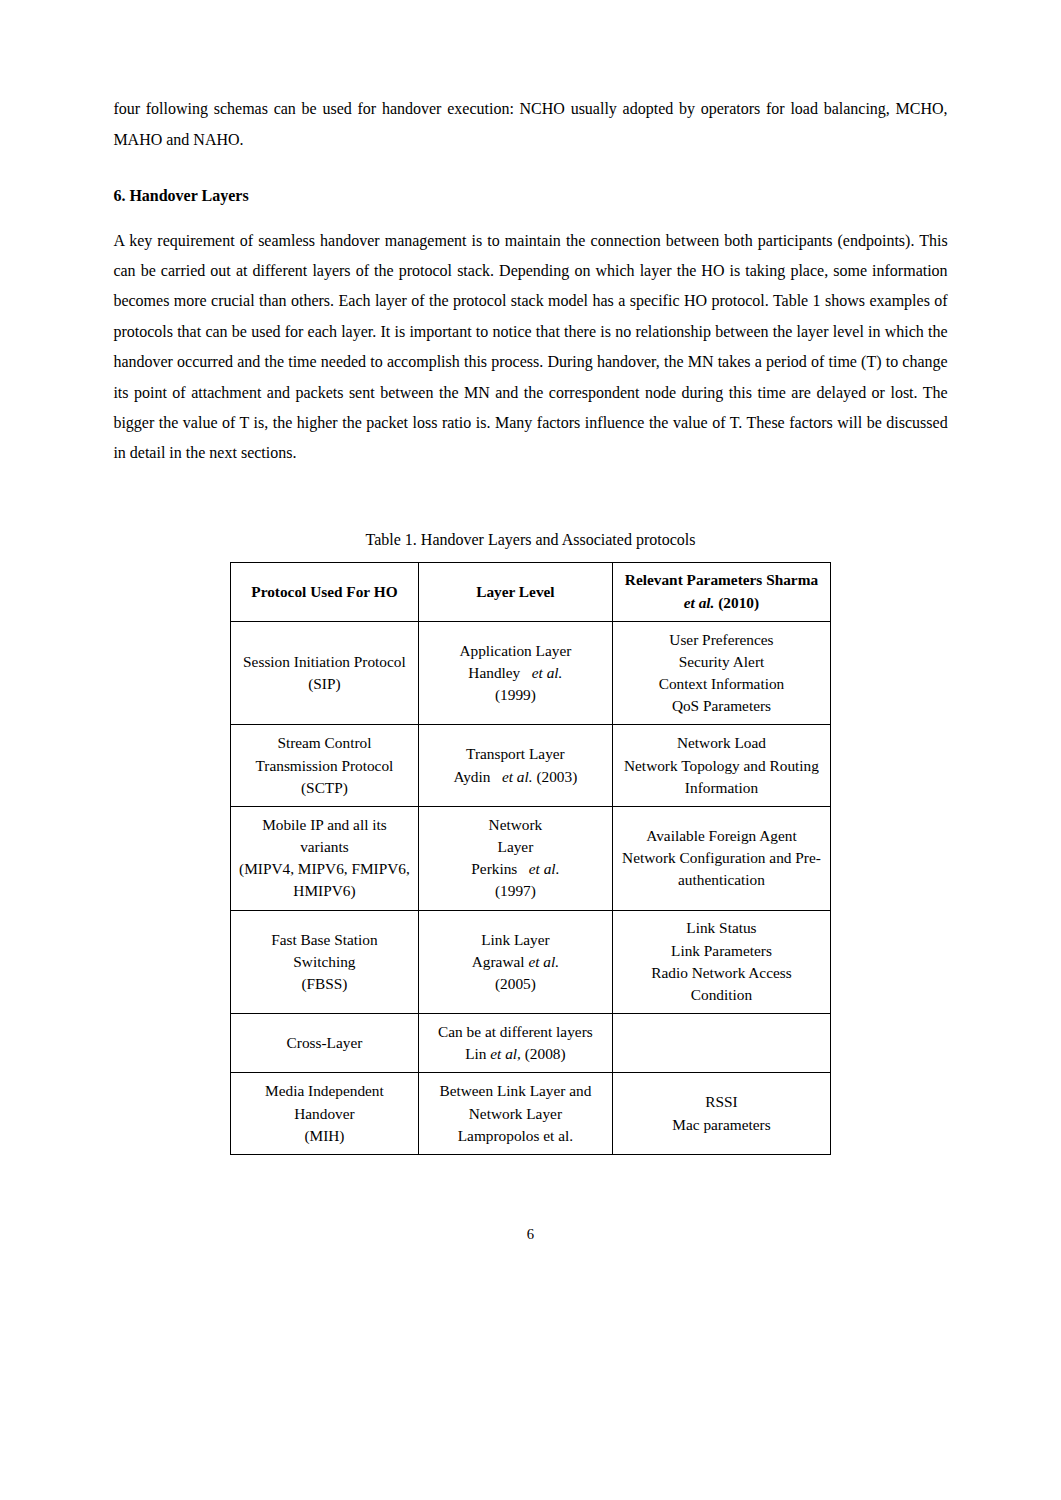four following schemas can be used for handover execution: NCHO usually adopted by operators for load balancing, MCHO, MAHO and NAHO.
6. Handover Layers
A key requirement of seamless handover management is to maintain the connection between both participants (endpoints). This can be carried out at different layers of the protocol stack. Depending on which layer the HO is taking place, some information becomes more crucial than others. Each layer of the protocol stack model has a specific HO protocol. Table 1 shows examples of protocols that can be used for each layer. It is important to notice that there is no relationship between the layer level in which the handover occurred and the time needed to accomplish this process. During handover, the MN takes a period of time (T) to change its point of attachment and packets sent between the MN and the correspondent node during this time are delayed or lost. The bigger the value of T is, the higher the packet loss ratio is. Many factors influence the value of T. These factors will be discussed in detail in the next sections.
Table 1. Handover Layers and Associated protocols
| Protocol Used For HO | Layer Level | Relevant Parameters Sharma et al. (2010) |
| --- | --- | --- |
| Session Initiation Protocol (SIP) | Application Layer Handley et al. (1999) | User Preferences Security Alert Context Information QoS Parameters |
| Stream Control Transmission Protocol (SCTP) | Transport Layer Aydin et al. (2003) | Network Load Network Topology and Routing Information |
| Mobile IP and all its variants (MIPV4, MIPV6, FMIPV6, HMIPV6) | Network Layer Perkins et al. (1997) | Available Foreign Agent Network Configuration and Pre-authentication |
| Fast Base Station Switching (FBSS) | Link Layer Agrawal et al. (2005) | Link Status Link Parameters Radio Network Access Condition |
| Cross-Layer | Can be at different layers Lin et al, (2008) | |
| Media Independent Handover (MIH) | Between Link Layer and Network Layer Lampropolos et al. | RSSI Mac parameters |
6